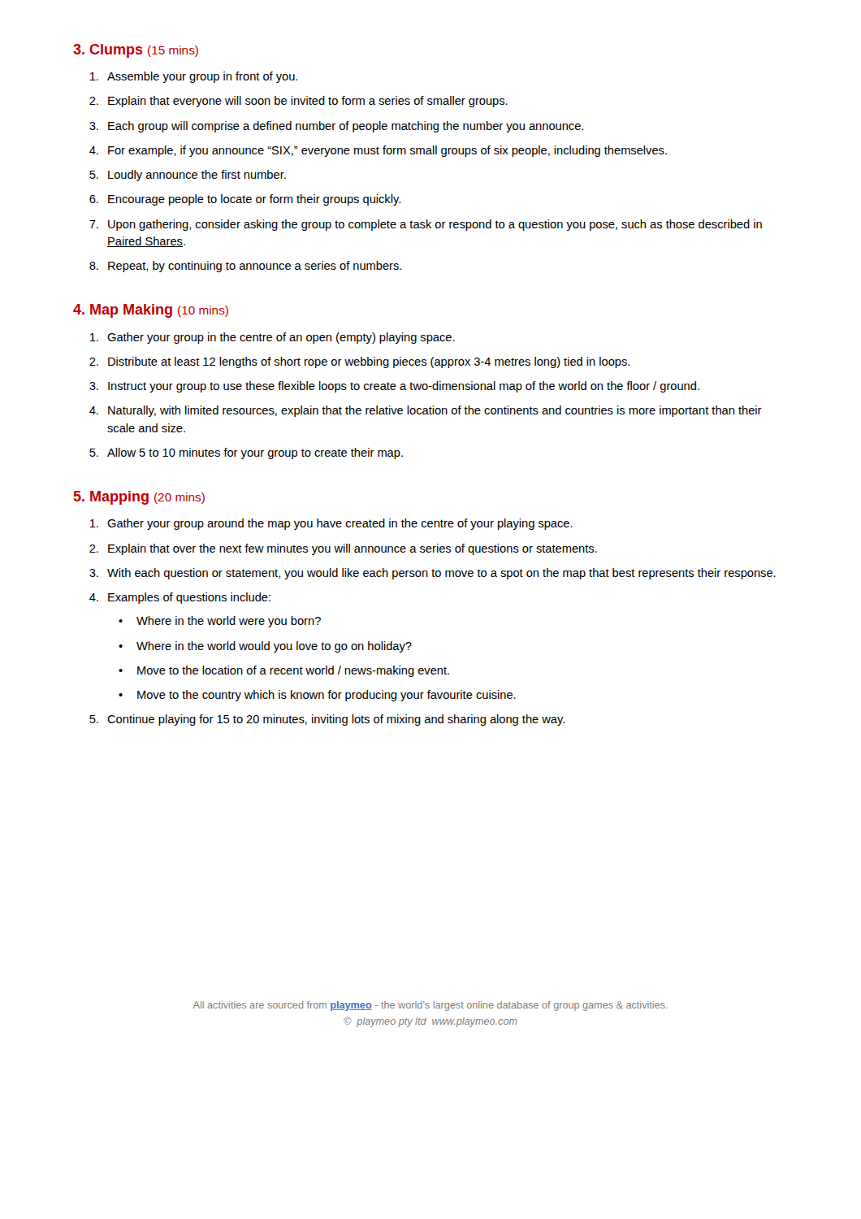3. Clumps (15 mins)
Assemble your group in front of you.
Explain that everyone will soon be invited to form a series of smaller groups.
Each group will comprise a defined number of people matching the number you announce.
For example, if you announce “SIX,” everyone must form small groups of six people, including themselves.
Loudly announce the first number.
Encourage people to locate or form their groups quickly.
Upon gathering, consider asking the group to complete a task or respond to a question you pose, such as those described in Paired Shares.
Repeat, by continuing to announce a series of numbers.
4. Map Making (10 mins)
Gather your group in the centre of an open (empty) playing space.
Distribute at least 12 lengths of short rope or webbing pieces (approx 3-4 metres long) tied in loops.
Instruct your group to use these flexible loops to create a two-dimensional map of the world on the floor / ground.
Naturally, with limited resources, explain that the relative location of the continents and countries is more important than their scale and size.
Allow 5 to 10 minutes for your group to create their map.
5. Mapping (20 mins)
Gather your group around the map you have created in the centre of your playing space.
Explain that over the next few minutes you will announce a series of questions or statements.
With each question or statement, you would like each person to move to a spot on the map that best represents their response.
Examples of questions include:
Where in the world were you born?
Where in the world would you love to go on holiday?
Move to the location of a recent world / news-making event.
Move to the country which is known for producing your favourite cuisine.
Continue playing for 15 to 20 minutes, inviting lots of mixing and sharing along the way.
All activities are sourced from playmeo - the world’s largest online database of group games & activities.
© playmeo pty ltd www.playmeo.com